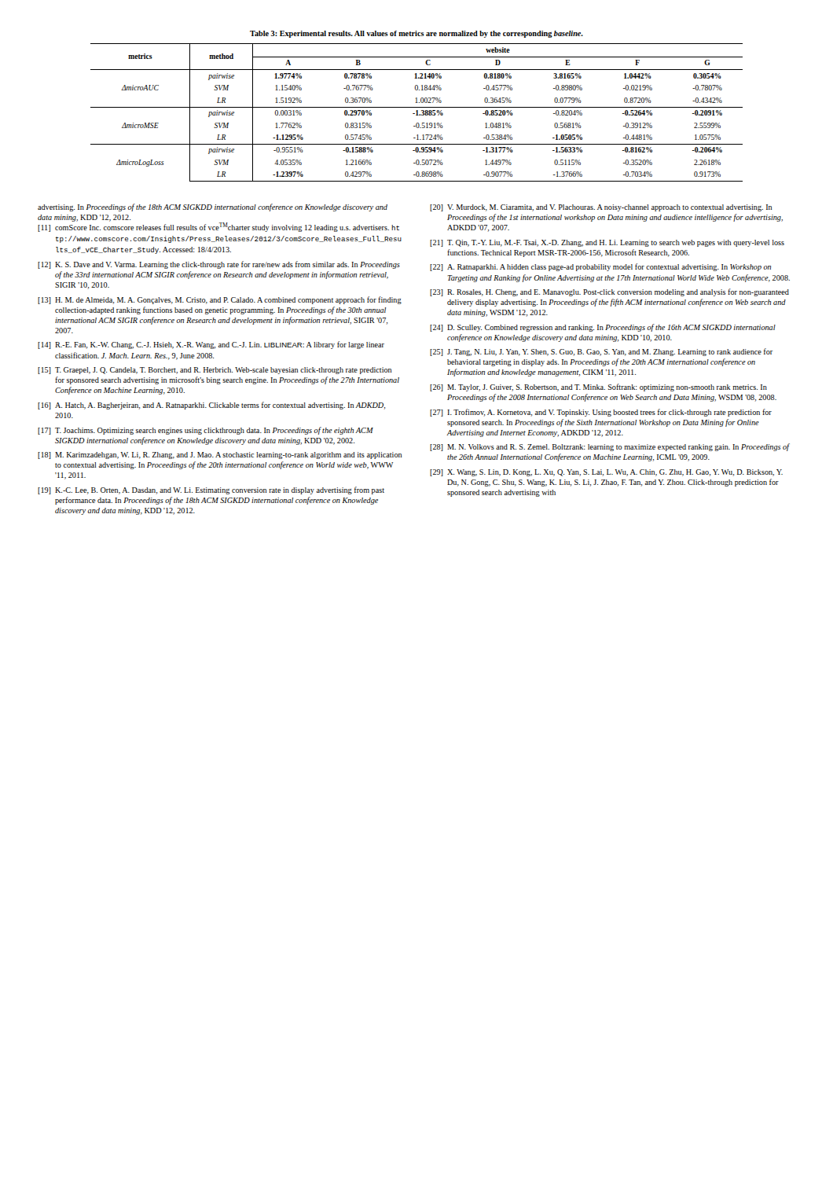Table 3: Experimental results. All values of metrics are normalized by the corresponding baseline .
| metrics | method | website |
| --- | --- | --- |
| A | B | C | D | E | F | G |
| Δ microAUC | pairwise | 1.9774% | 0.7878% | 1.2140% | 0.8180% | 3.8165% | 1.0442% | 0.3054% |
| SVM | 1.1540% | -0.7677% | 0.1844% | -0.4577% | -0.8980% | -0.0219% | -0.7807% |
| LR | 1.5192% | 0.3670% | 1.0027% | 0.3645% | 0.0779% | 0.8720% | -0.4342% |
| Δ microMSE | pairwise | 0.0031% | 0.2970% | -1.3885% | -0.8520% | -0.8204% | -0.5264% | -0.2091% |
| SVM | 1.7762% | 0.8315% | -0.5191% | 1.0481% | 0.5681% | -0.3912% | 2.5599% |
| LR | -1.1295% | 0.5745% | -1.1724% | -0.5384% | -1.0505% | -0.4481% | 1.0575% |
| Δ microLogLoss | pairwise | -0.9551% | -0.1588% | -0.9594% | -1.3177% | -1.5633% | -0.8162% | -0.2064% |
| SVM | 4.0535% | 1.2166% | -0.5072% | 1.4497% | 0.5115% | -0.3520% | 2.2618% |
| LR | -1.2397% | 0.4297% | -0.8698% | -0.9077% | -1.3766% | -0.7034% | 0.9173% |
advertising. In Proceedings of the 18th ACM SIGKDD international conference on Knowledge discovery and data mining, KDD '12, 2012.
[11] comScore Inc. comscore releases full results of vceTMcharter study involving 12 leading u.s. advertisers. http://www.comscore.com/Insights/Press_Releases/2012/3/comScore_Releases_Full_Results_of_vCE_Charter_Study. Accessed: 18/4/2013.
[12] K. S. Dave and V. Varma. Learning the click-through rate for rare/new ads from similar ads. In Proceedings of the 33rd international ACM SIGIR conference on Research and development in information retrieval, SIGIR '10, 2010.
[13] H. M. de Almeida, M. A. Gonçalves, M. Cristo, and P. Calado. A combined component approach for finding collection-adapted ranking functions based on genetic programming. In Proceedings of the 30th annual international ACM SIGIR conference on Research and development in information retrieval, SIGIR '07, 2007.
[14] R.-E. Fan, K.-W. Chang, C.-J. Hsieh, X.-R. Wang, and C.-J. Lin. LIBLINEAR: A library for large linear classification. J. Mach. Learn. Res., 9, June 2008.
[15] T. Graepel, J. Q. Candela, T. Borchert, and R. Herbrich. Web-scale bayesian click-through rate prediction for sponsored search advertising in microsoft's bing search engine. In Proceedings of the 27th International Conference on Machine Learning, 2010.
[16] A. Hatch, A. Bagherjeiran, and A. Ratnaparkhi. Clickable terms for contextual advertising. In ADKDD, 2010.
[17] T. Joachims. Optimizing search engines using clickthrough data. In Proceedings of the eighth ACM SIGKDD international conference on Knowledge discovery and data mining, KDD '02, 2002.
[18] M. Karimzadehgan, W. Li, R. Zhang, and J. Mao. A stochastic learning-to-rank algorithm and its application to contextual advertising. In Proceedings of the 20th international conference on World wide web, WWW '11, 2011.
[19] K.-C. Lee, B. Orten, A. Dasdan, and W. Li. Estimating conversion rate in display advertising from past performance data. In Proceedings of the 18th ACM SIGKDD international conference on Knowledge discovery and data mining, KDD '12, 2012.
[20] V. Murdock, M. Ciaramita, and V. Plachouras. A noisy-channel approach to contextual advertising. In Proceedings of the 1st international workshop on Data mining and audience intelligence for advertising, ADKDD '07, 2007.
[21] T. Qin, T.-Y. Liu, M.-F. Tsai, X.-D. Zhang, and H. Li. Learning to search web pages with query-level loss functions. Technical Report MSR-TR-2006-156, Microsoft Research, 2006.
[22] A. Ratnaparkhi. A hidden class page-ad probability model for contextual advertising. In Workshop on Targeting and Ranking for Online Advertising at the 17th International World Wide Web Conference, 2008.
[23] R. Rosales, H. Cheng, and E. Manavoglu. Post-click conversion modeling and analysis for non-guaranteed delivery display advertising. In Proceedings of the fifth ACM international conference on Web search and data mining, WSDM '12, 2012.
[24] D. Sculley. Combined regression and ranking. In Proceedings of the 16th ACM SIGKDD international conference on Knowledge discovery and data mining, KDD '10, 2010.
[25] J. Tang, N. Liu, J. Yan, Y. Shen, S. Guo, B. Gao, S. Yan, and M. Zhang. Learning to rank audience for behavioral targeting in display ads. In Proceedings of the 20th ACM international conference on Information and knowledge management, CIKM '11, 2011.
[26] M. Taylor, J. Guiver, S. Robertson, and T. Minka. Softrank: optimizing non-smooth rank metrics. In Proceedings of the 2008 International Conference on Web Search and Data Mining, WSDM '08, 2008.
[27] I. Trofimov, A. Kornetova, and V. Topinskiy. Using boosted trees for click-through rate prediction for sponsored search. In Proceedings of the Sixth International Workshop on Data Mining for Online Advertising and Internet Economy, ADKDD '12, 2012.
[28] M. N. Volkovs and R. S. Zemel. Boltzrank: learning to maximize expected ranking gain. In Proceedings of the 26th Annual International Conference on Machine Learning, ICML '09, 2009.
[29] X. Wang, S. Lin, D. Kong, L. Xu, Q. Yan, S. Lai, L. Wu, A. Chin, G. Zhu, H. Gao, Y. Wu, D. Bickson, Y. Du, N. Gong, C. Shu, S. Wang, K. Liu, S. Li, J. Zhao, F. Tan, and Y. Zhou. Click-through prediction for sponsored search advertising with